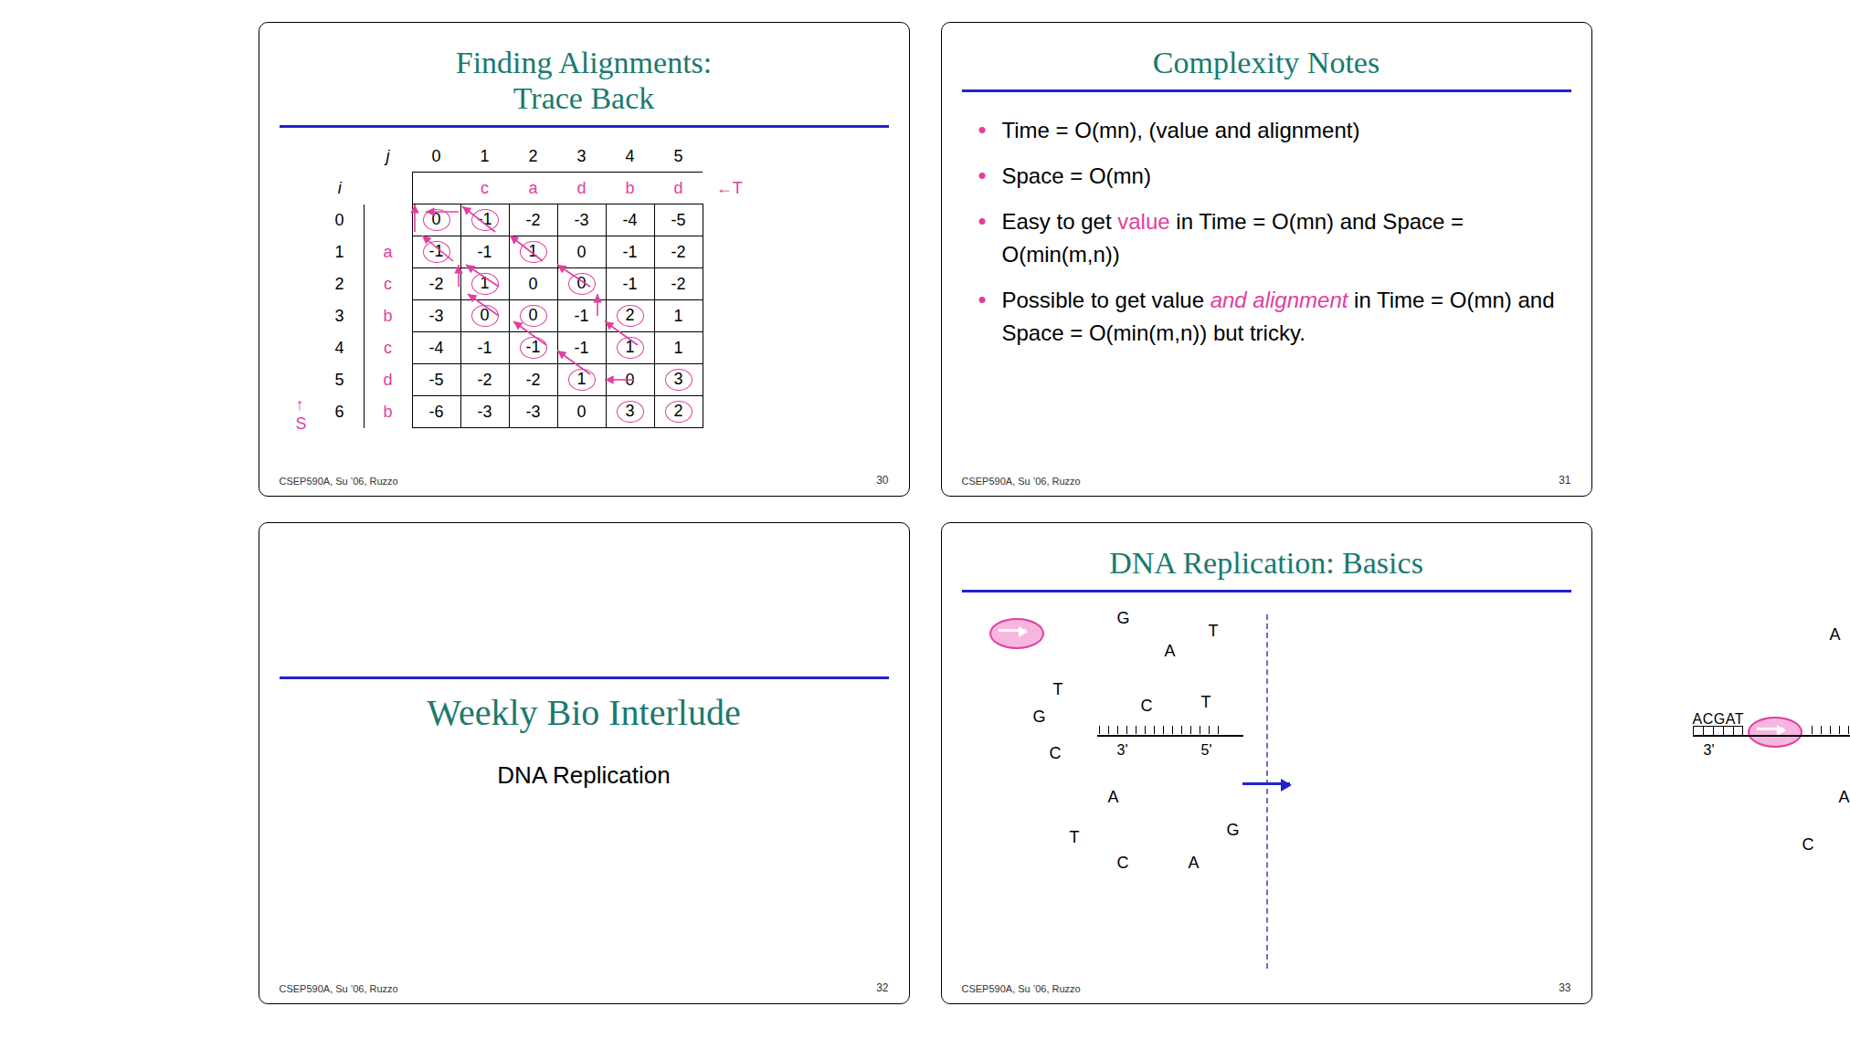Finding Alignments:
Trace Back
Dynamic programming table with trace back arrows
| | j | 0 | 1 | 2 | 3 | 4 | 5 | |
| i | | | c | a | d | b | d | ←T |
| 0 | | 0 | -1 | -2 | -3 | -4 | -5 | |
| 1 | a | -1 | -1 | 1 | 0 | -1 | -2 | |
| 2 | c | -2 | 1 | 0 | 0 | -1 | -2 | |
| 3 | b | -3 | 0 | 0 | -1 | 2 | 1 | |
| 4 | c | -4 | -1 | -1 | -1 | 1 | 1 | |
| 5 | d | -5 | -2 | -2 | 1 | 0 | 3 | |
| 6 | b | -6 | -3 | -3 | 0 | 3 | 2 | |
↑
S
CSEP590A, Su ’06, Ruzzo 30
Complexity Notes
Time = O(mn), (value and alignment)
Space = O(mn)
Easy to get value in Time = O(mn) and Space = O(min(m,n))
Possible to get value and alignment in Time = O(mn) and Space = O(min(m,n)) but tricky.
CSEP590A, Su ’06, Ruzzo 31
Weekly Bio Interlude
DNA Replication
CSEP590A, Su ’06, Ruzzo 32
DNA Replication: Basics
G T A T C T G
3' 5' C A G T C A T A G T ACGAT
3' 5' A G C A
CSEP590A, Su ’06, Ruzzo 33